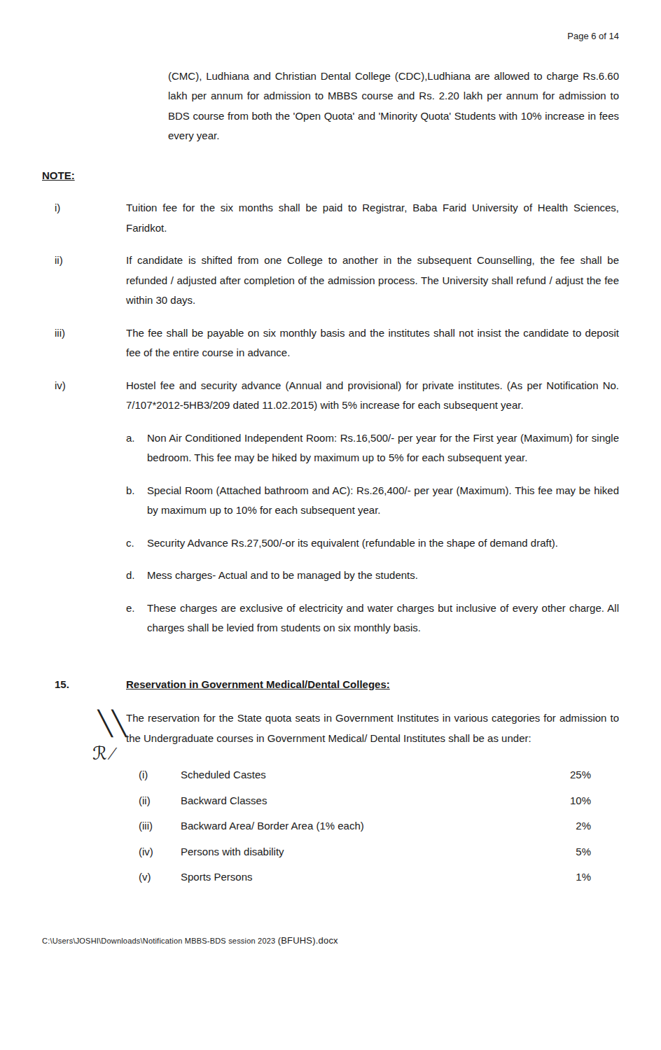Page 6 of 14
(CMC), Ludhiana and Christian Dental College (CDC),Ludhiana are allowed to charge Rs.6.60 lakh per annum for admission to MBBS course and Rs. 2.20 lakh per annum for admission to BDS course from both the 'Open Quota' and 'Minority Quota' Students with 10% increase in fees every year.
NOTE:
i) Tuition fee for the six months shall be paid to Registrar, Baba Farid University of Health Sciences, Faridkot.
ii) If candidate is shifted from one College to another in the subsequent Counselling, the fee shall be refunded / adjusted after completion of the admission process. The University shall refund / adjust the fee within 30 days.
iii) The fee shall be payable on six monthly basis and the institutes shall not insist the candidate to deposit fee of the entire course in advance.
iv) Hostel fee and security advance (Annual and provisional) for private institutes. (As per Notification No. 7/107*2012-5HB3/209 dated 11.02.2015) with 5% increase for each subsequent year.
a. Non Air Conditioned Independent Room: Rs.16,500/- per year for the First year (Maximum) for single bedroom. This fee may be hiked by maximum up to 5% for each subsequent year.
b. Special Room (Attached bathroom and AC): Rs.26,400/- per year (Maximum). This fee may be hiked by maximum up to 10% for each subsequent year.
c. Security Advance Rs.27,500/-or its equivalent (refundable in the shape of demand draft).
d. Mess charges- Actual and to be managed by the students.
e. These charges are exclusive of electricity and water charges but inclusive of every other charge. All charges shall be levied from students on six monthly basis.
15.
Reservation in Government Medical/Dental Colleges:
╲╲ ℛ ⁄
The reservation for the State quota seats in Government Institutes in various categories for admission to the Undergraduate courses in Government Medical/ Dental Institutes shall be as under:
| (i) | Scheduled Castes | 25% |
| (ii) | Backward Classes | 10% |
| (iii) | Backward Area/ Border Area (1% each) | 2% |
| (iv) | Persons with disability | 5% |
| (v) | Sports Persons | 1% |
C:\Users\JOSHI\Downloads\Notification MBBS-BDS session 2023 (BFUHS).docx